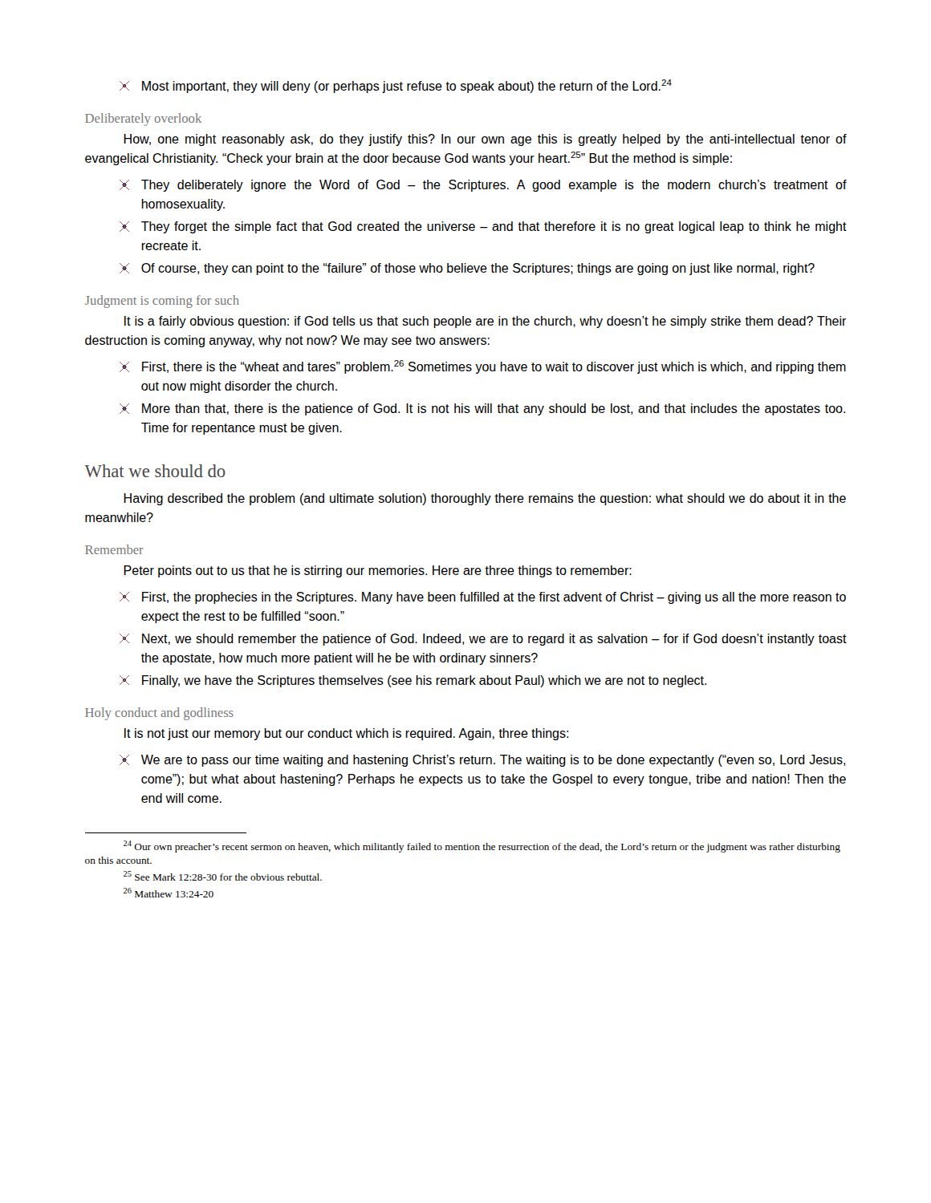Most important, they will deny (or perhaps just refuse to speak about) the return of the Lord.24
Deliberately overlook
How, one might reasonably ask, do they justify this? In our own age this is greatly helped by the anti-intellectual tenor of evangelical Christianity. “Check your brain at the door because God wants your heart.25” But the method is simple:
They deliberately ignore the Word of God – the Scriptures. A good example is the modern church’s treatment of homosexuality.
They forget the simple fact that God created the universe – and that therefore it is no great logical leap to think he might recreate it.
Of course, they can point to the “failure” of those who believe the Scriptures; things are going on just like normal, right?
Judgment is coming for such
It is a fairly obvious question: if God tells us that such people are in the church, why doesn’t he simply strike them dead? Their destruction is coming anyway, why not now? We may see two answers:
First, there is the “wheat and tares” problem.26 Sometimes you have to wait to discover just which is which, and ripping them out now might disorder the church.
More than that, there is the patience of God. It is not his will that any should be lost, and that includes the apostates too. Time for repentance must be given.
What we should do
Having described the problem (and ultimate solution) thoroughly there remains the question: what should we do about it in the meanwhile?
Remember
Peter points out to us that he is stirring our memories. Here are three things to remember:
First, the prophecies in the Scriptures. Many have been fulfilled at the first advent of Christ – giving us all the more reason to expect the rest to be fulfilled “soon.”
Next, we should remember the patience of God. Indeed, we are to regard it as salvation – for if God doesn’t instantly toast the apostate, how much more patient will he be with ordinary sinners?
Finally, we have the Scriptures themselves (see his remark about Paul) which we are not to neglect.
Holy conduct and godliness
It is not just our memory but our conduct which is required. Again, three things:
We are to pass our time waiting and hastening Christ’s return. The waiting is to be done expectantly (“even so, Lord Jesus, come”); but what about hastening? Perhaps he expects us to take the Gospel to every tongue, tribe and nation! Then the end will come.
24 Our own preacher’s recent sermon on heaven, which militantly failed to mention the resurrection of the dead, the Lord’s return or the judgment was rather disturbing on this account.
25 See Mark 12:28-30 for the obvious rebuttal.
26 Matthew 13:24-20